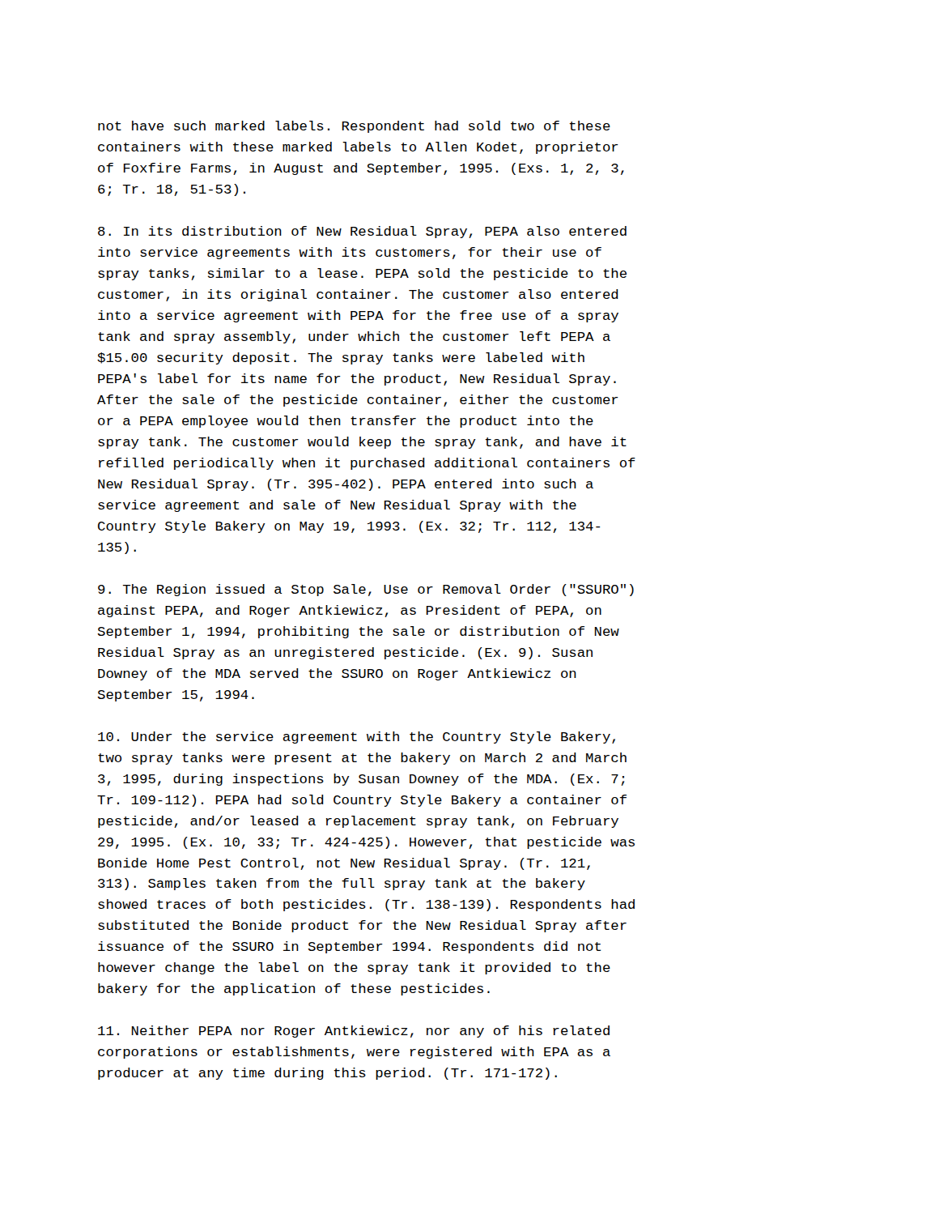not have such marked labels. Respondent had sold two of these containers with these marked labels to Allen Kodet, proprietor of Foxfire Farms, in August and September, 1995. (Exs. 1, 2, 3, 6; Tr. 18, 51-53).
8. In its distribution of New Residual Spray, PEPA also entered into service agreements with its customers, for their use of spray tanks, similar to a lease. PEPA sold the pesticide to the customer, in its original container. The customer also entered into a service agreement with PEPA for the free use of a spray tank and spray assembly, under which the customer left PEPA a $15.00 security deposit. The spray tanks were labeled with PEPA's label for its name for the product, New Residual Spray. After the sale of the pesticide container, either the customer or a PEPA employee would then transfer the product into the spray tank. The customer would keep the spray tank, and have it refilled periodically when it purchased additional containers of New Residual Spray. (Tr. 395-402). PEPA entered into such a service agreement and sale of New Residual Spray with the Country Style Bakery on May 19, 1993. (Ex. 32; Tr. 112, 134-135).
9. The Region issued a Stop Sale, Use or Removal Order ("SSURO") against PEPA, and Roger Antkiewicz, as President of PEPA, on September 1, 1994, prohibiting the sale or distribution of New Residual Spray as an unregistered pesticide. (Ex. 9). Susan Downey of the MDA served the SSURO on Roger Antkiewicz on September 15, 1994.
10. Under the service agreement with the Country Style Bakery, two spray tanks were present at the bakery on March 2 and March 3, 1995, during inspections by Susan Downey of the MDA. (Ex. 7; Tr. 109-112). PEPA had sold Country Style Bakery a container of pesticide, and/or leased a replacement spray tank, on February 29, 1995. (Ex. 10, 33; Tr. 424-425). However, that pesticide was Bonide Home Pest Control, not New Residual Spray. (Tr. 121, 313). Samples taken from the full spray tank at the bakery showed traces of both pesticides. (Tr. 138-139). Respondents had substituted the Bonide product for the New Residual Spray after issuance of the SSURO in September 1994. Respondents did not however change the label on the spray tank it provided to the bakery for the application of these pesticides.
11. Neither PEPA nor Roger Antkiewicz, nor any of his related corporations or establishments, were registered with EPA as a producer at any time during this period. (Tr. 171-172).